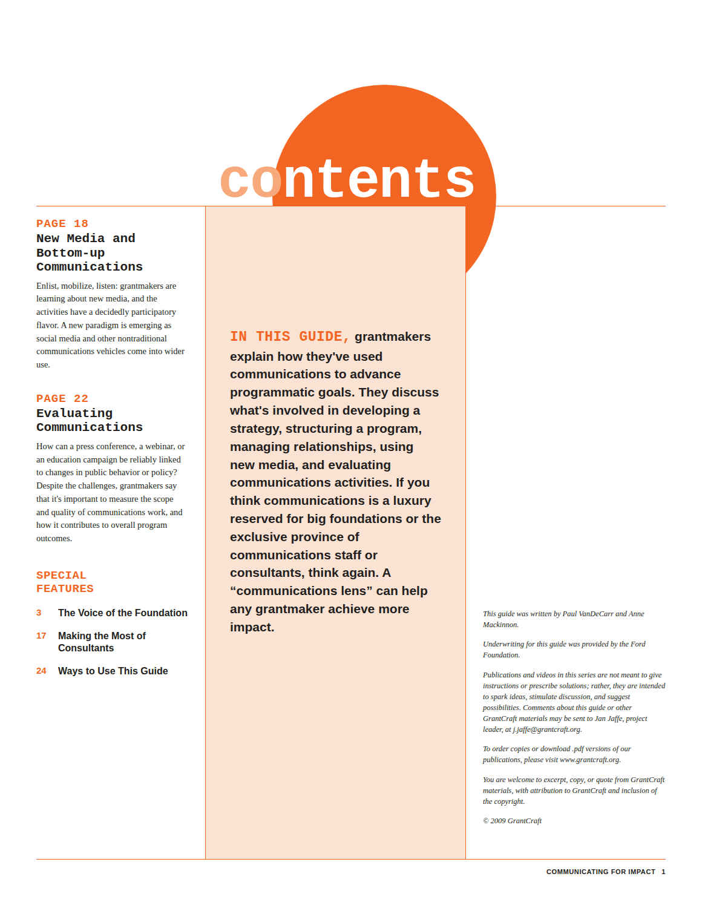co ntents
PAGE 18
New Media and Bottom-up Communications
Enlist, mobilize, listen: grantmakers are learning about new media, and the activities have a decidedly participatory flavor. A new paradigm is emerging as social media and other nontraditional communications vehicles come into wider use.
PAGE 22
Evaluating Communications
How can a press conference, a webinar, or an education campaign be reliably linked to changes in public behavior or policy? Despite the challenges, grantmakers say that it's important to measure the scope and quality of communications work, and how it contributes to overall program outcomes.
SPECIAL
FEATURES
3 The Voice of the Foundation
17 Making the Most of Consultants
24 Ways to Use This Guide
IN THIS GUIDE, grantmakers explain how they've used communications to advance programmatic goals. They discuss what's involved in developing a strategy, structuring a program, managing relationships, using new media, and evaluating communications activities. If you think communications is a luxury reserved for big foundations or the exclusive province of communications staff or consultants, think again. A “communications lens” can help any grantmaker achieve more impact.
This guide was written by Paul VanDeCarr and Anne Mackinnon.
Underwriting for this guide was provided by the Ford Foundation.
Publications and videos in this series are not meant to give instructions or prescribe solutions; rather, they are intended to spark ideas, stimulate discussion, and suggest possibilities. Comments about this guide or other GrantCraft materials may be sent to Jan Jaffe, project leader, at j.jaffe@grantcraft.org.
To order copies or download .pdf versions of our publications, please visit www.grantcraft.org.
You are welcome to excerpt, copy, or quote from GrantCraft materials, with attribution to GrantCraft and inclusion of the copyright.
© 2009 GrantCraft
COMMUNICATING FOR IMPACT1